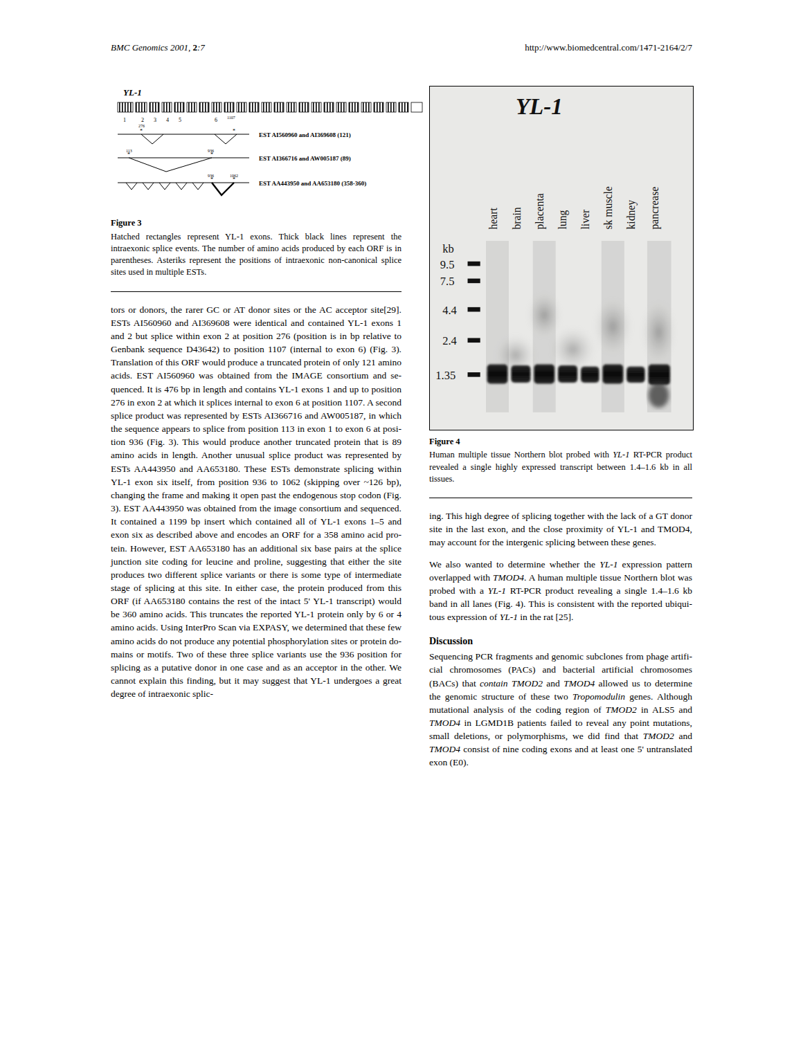BMC Genomics 2001, 2:7
http://www.biomedcentral.com/1471-2164/2/7
YL-1 1 2 3 4 5 6 276 1107 * * EST AI560960 and AI369608 (121) 113 936 * * EST AI366716 and AW005187 (89) 936 1062 * * EST AA443950 and AA653180 (358-360)
Figure 3 Hatched rectangles represent YL-1 exons. Thick black lines represent the intraexonic splice events. The number of amino acids produced by each ORF is in parentheses. Asteriks represent the positions of intraexonic non-canonical splice sites used in multiple ESTs.
tors or donors, the rarer GC or AT donor sites or the AC acceptor site[29]. ESTs AI560960 and AI369608 were identical and contained YL-1 exons 1 and 2 but splice within exon 2 at position 276 (position is in bp relative to Genbank sequence D43642) to position 1107 (internal to exon 6) (Fig. 3). Translation of this ORF would produce a truncated protein of only 121 amino acids. EST AI560960 was obtained from the IMAGE consortium and sequenced. It is 476 bp in length and contains YL-1 exons 1 and up to position 276 in exon 2 at which it splices internal to exon 6 at position 1107. A second splice product was represented by ESTs AI366716 and AW005187, in which the sequence appears to splice from position 113 in exon 1 to exon 6 at position 936 (Fig. 3). This would produce another truncated protein that is 89 amino acids in length. Another unusual splice product was represented by ESTs AA443950 and AA653180. These ESTs demonstrate splicing within YL-1 exon six itself, from position 936 to 1062 (skipping over ~126 bp), changing the frame and making it open past the endogenous stop codon (Fig. 3). EST AA443950 was obtained from the image consortium and sequenced. It contained a 1199 bp insert which contained all of YL-1 exons 1–5 and exon six as described above and encodes an ORF for a 358 amino acid protein. However, EST AA653180 has an additional six base pairs at the splice junction site coding for leucine and proline, suggesting that either the site produces two different splice variants or there is some type of intermediate stage of splicing at this site. In either case, the protein produced from this ORF (if AA653180 contains the rest of the intact 5' YL-1 transcript) would be 360 amino acids. This truncates the reported YL-1 protein only by 6 or 4 amino acids. Using InterPro Scan via EXPASY, we determined that these few amino acids do not produce any potential phosphorylation sites or protein domains or motifs. Two of these three splice variants use the 936 position for splicing as a putative donor in one case and as an acceptor in the other. We cannot explain this finding, but it may suggest that YL-1 undergoes a great degree of intraexonic splic-
YL-1 heart brain placenta lung liver sk muscle kidney pancrease kb 9.5 7.5 4.4 2.4 1.35
Figure 4 Human multiple tissue Northern blot probed with YL-1 RT-PCR product revealed a single highly expressed transcript between 1.4–1.6 kb in all tissues.
ing. This high degree of splicing together with the lack of a GT donor site in the last exon, and the close proximity of YL-1 and TMOD4, may account for the intergenic splicing between these genes.
We also wanted to determine whether the YL-1 expression pattern overlapped with TMOD4. A human multiple tissue Northern blot was probed with a YL-1 RT-PCR product revealing a single 1.4–1.6 kb band in all lanes (Fig. 4). This is consistent with the reported ubiquitous expression of YL-1 in the rat [25].
Discussion
Sequencing PCR fragments and genomic subclones from phage artificial chromosomes (PACs) and bacterial artificial chromosomes (BACs) that contain TMOD2 and TMOD4 allowed us to determine the genomic structure of these two Tropomodulin genes. Although mutational analysis of the coding region of TMOD2 in ALS5 and TMOD4 in LGMD1B patients failed to reveal any point mutations, small deletions, or polymorphisms, we did find that TMOD2 and TMOD4 consist of nine coding exons and at least one 5' untranslated exon (E0).